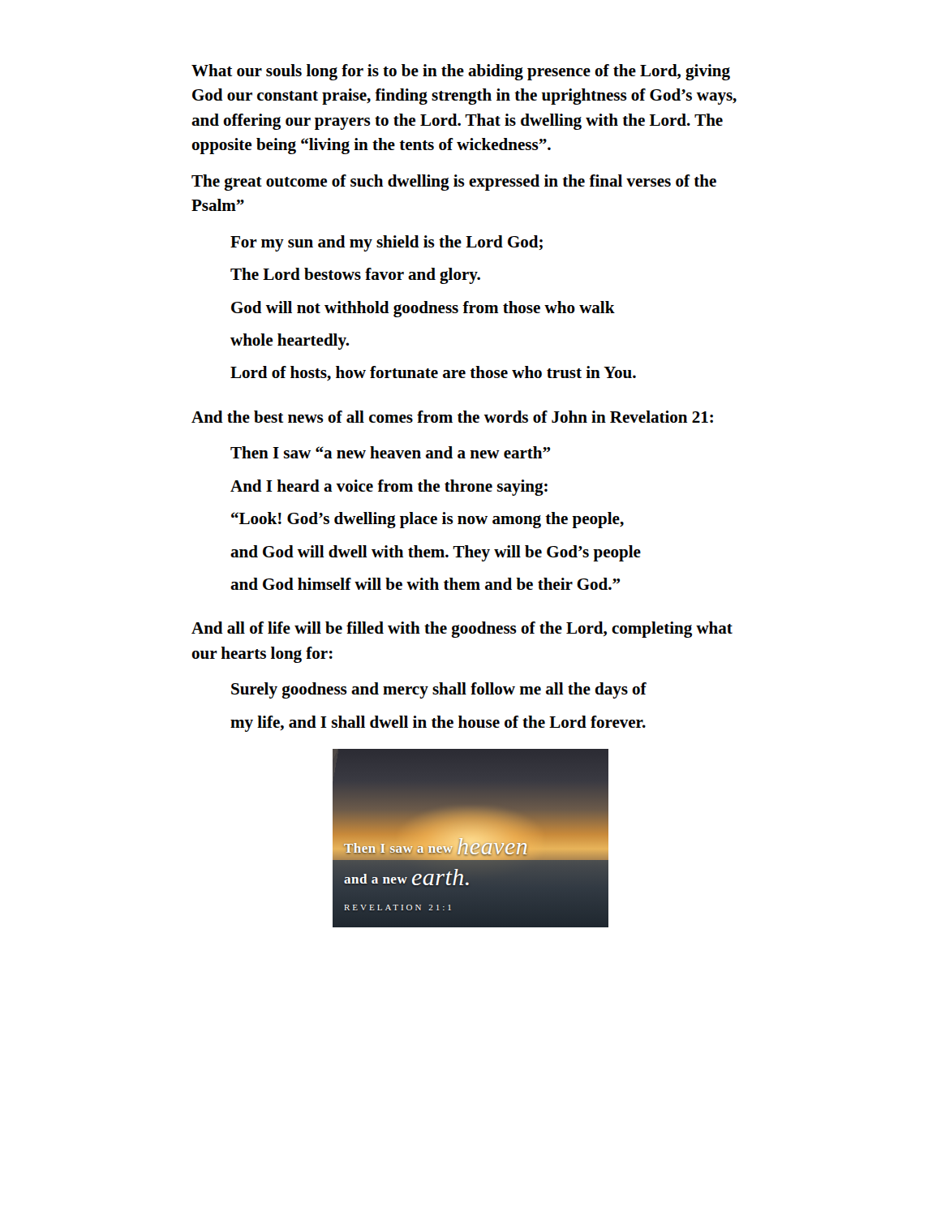What our souls long for is to be in the abiding presence of the Lord, giving God our constant praise, finding strength in the uprightness of God’s ways, and offering our prayers to the Lord. That is dwelling with the Lord. The opposite being “living in the tents of wickedness”.
The great outcome of such dwelling is expressed in the final verses of the Psalm”
For my sun and my shield is the Lord God;
The Lord bestows favor and glory.
God will not withhold goodness from those who walk
whole heartedly.
Lord of hosts, how fortunate are those who trust in You.
And the best news of all comes from the words of John in Revelation 21:
Then I saw “a new heaven and a new earth”
And I heard a voice from the throne saying:
“Look! God’s dwelling place is now among the people,
and God will dwell with them. They will be God’s people
and God himself will be with them and be their God.”
And all of life will be filled with the goodness of the Lord, completing what our hearts long for:
Surely goodness and mercy shall follow me all the days of
my life, and I shall dwell in the house of the Lord forever.
Then I saw a new heaven
and a new earth.
REVELATION 21:1